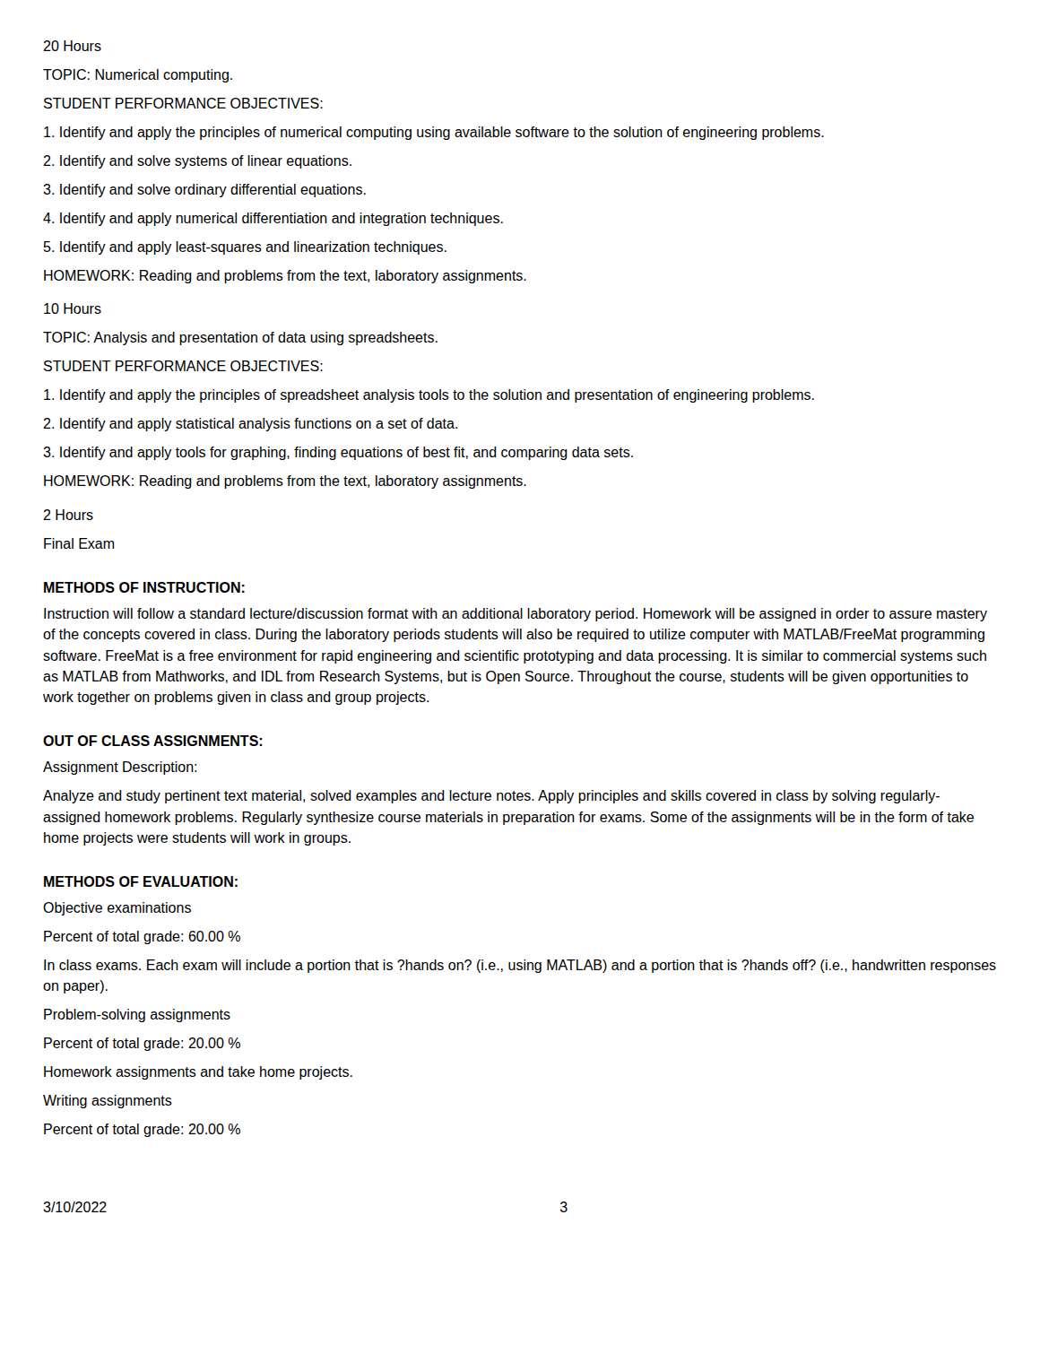20 Hours
TOPIC: Numerical computing.
STUDENT PERFORMANCE OBJECTIVES:
1. Identify and apply the principles of numerical computing using available software to the solution of engineering problems.
2. Identify and solve systems of linear equations.
3. Identify and solve ordinary differential equations.
4. Identify and apply numerical differentiation and integration techniques.
5. Identify and apply least-squares and linearization techniques.
HOMEWORK: Reading and problems from the text, laboratory assignments.
10 Hours
TOPIC: Analysis and presentation of data using spreadsheets.
STUDENT PERFORMANCE OBJECTIVES:
1. Identify and apply the principles of spreadsheet analysis tools to the solution and presentation of engineering problems.
2. Identify and apply statistical analysis functions on a set of data.
3. Identify and apply tools for graphing, finding equations of best fit, and comparing data sets.
HOMEWORK: Reading and problems from the text, laboratory assignments.
2 Hours
Final Exam
METHODS OF INSTRUCTION:
Instruction will follow a standard lecture/discussion format with an additional laboratory period. Homework will be assigned in order to assure mastery of the concepts covered in class. During the laboratory periods students will also be required to utilize computer with MATLAB/FreeMat programming software. FreeMat is a free environment for rapid engineering and scientific prototyping and data processing. It is similar to commercial systems such as MATLAB from Mathworks, and IDL from Research Systems, but is Open Source. Throughout the course, students will be given opportunities to work together on problems given in class and group projects.
OUT OF CLASS ASSIGNMENTS:
Assignment Description:
Analyze and study pertinent text material, solved examples and lecture notes. Apply principles and skills covered in class by solving regularly-assigned homework problems. Regularly synthesize course materials in preparation for exams. Some of the assignments will be in the form of take home projects were students will work in groups.
METHODS OF EVALUATION:
Objective examinations
Percent of total grade: 60.00 %
In class exams. Each exam will include a portion that is ?hands on? (i.e., using MATLAB) and a portion that is ?hands off? (i.e., handwritten responses on paper).
Problem-solving assignments
Percent of total grade: 20.00 %
Homework assignments and take home projects.
Writing assignments
Percent of total grade: 20.00 %
3/10/2022 3